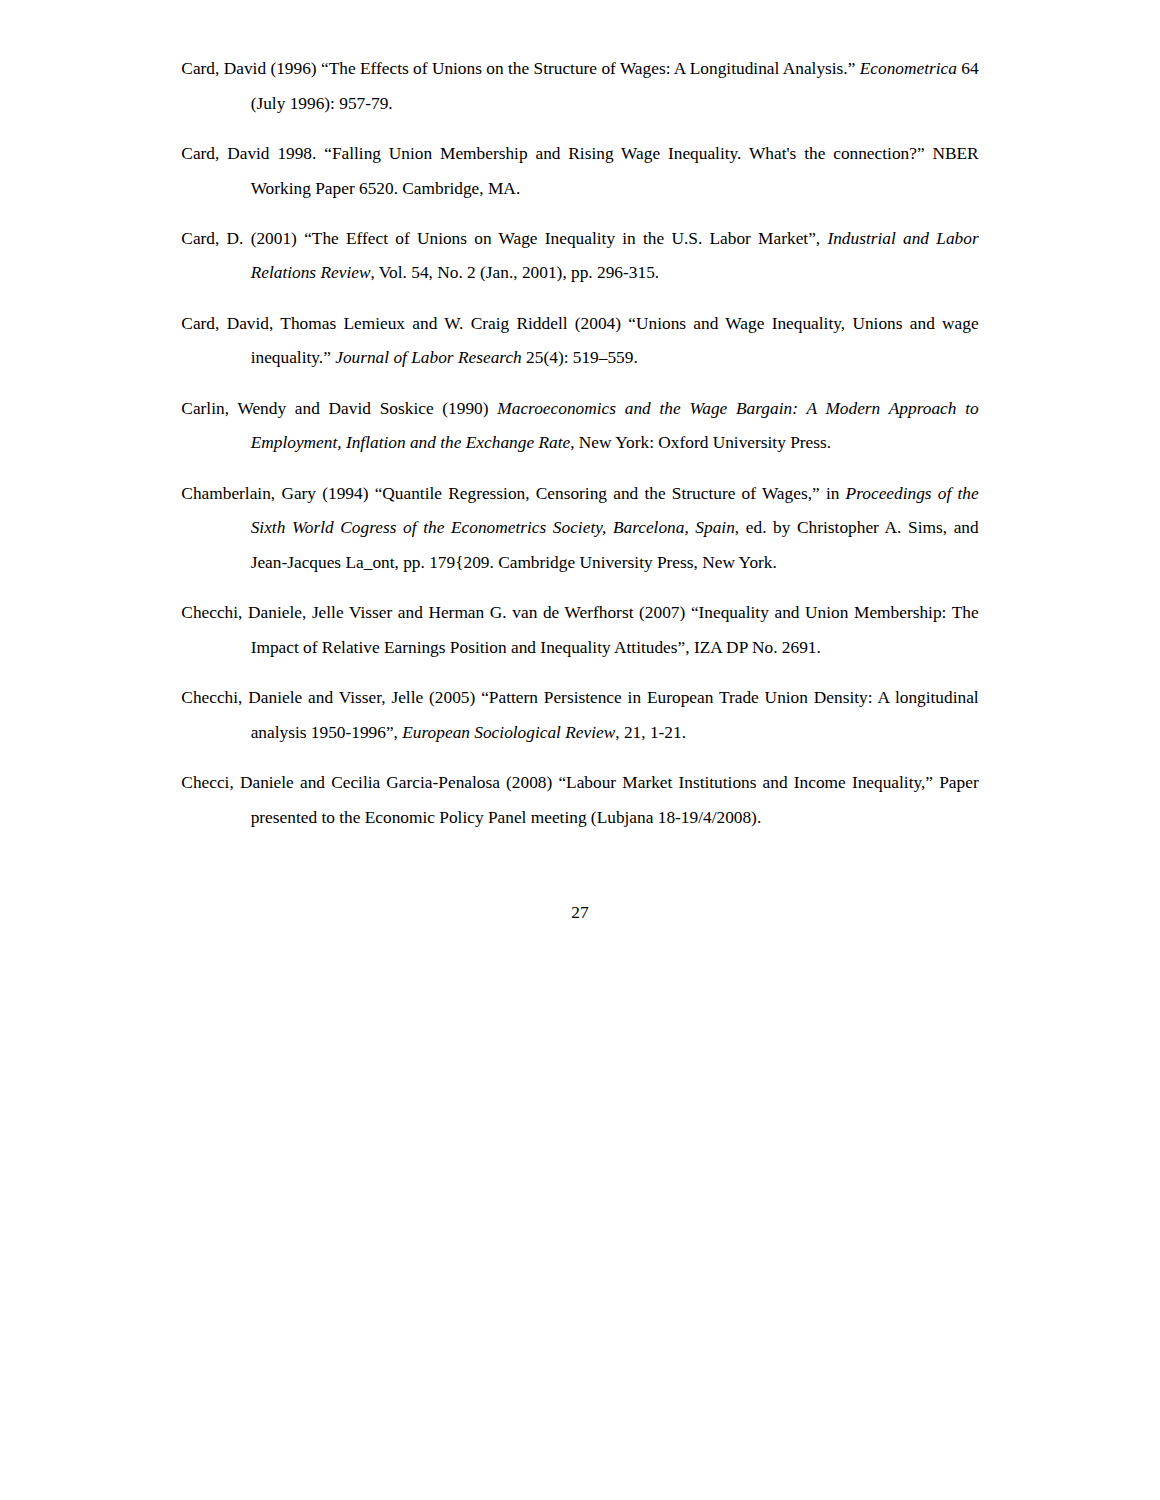Card, David (1996) “The Effects of Unions on the Structure of Wages: A Longitudinal Analysis.” Econometrica 64 (July 1996): 957-79.
Card, David 1998. “Falling Union Membership and Rising Wage Inequality. What's the connection?” NBER Working Paper 6520. Cambridge, MA.
Card, D. (2001) “The Effect of Unions on Wage Inequality in the U.S. Labor Market”, Industrial and Labor Relations Review, Vol. 54, No. 2 (Jan., 2001), pp. 296-315.
Card, David, Thomas Lemieux and W. Craig Riddell (2004) “Unions and Wage Inequality, Unions and wage inequality.” Journal of Labor Research 25(4): 519–559.
Carlin, Wendy and David Soskice (1990) Macroeconomics and the Wage Bargain: A Modern Approach to Employment, Inflation and the Exchange Rate, New York: Oxford University Press.
Chamberlain, Gary (1994) “Quantile Regression, Censoring and the Structure of Wages,” in Proceedings of the Sixth World Cogress of the Econometrics Society, Barcelona, Spain, ed. by Christopher A. Sims, and Jean-Jacques La_ont, pp. 179{209. Cambridge University Press, New York.
Checchi, Daniele, Jelle Visser and Herman G. van de Werfhorst (2007) “Inequality and Union Membership: The Impact of Relative Earnings Position and Inequality Attitudes”, IZA DP No. 2691.
Checchi, Daniele and Visser, Jelle (2005) “Pattern Persistence in European Trade Union Density: A longitudinal analysis 1950-1996”, European Sociological Review, 21, 1-21.
Checci, Daniele and Cecilia Garcia-Penalosa (2008) “Labour Market Institutions and Income Inequality,” Paper presented to the Economic Policy Panel meeting (Lubjana 18-19/4/2008).
27